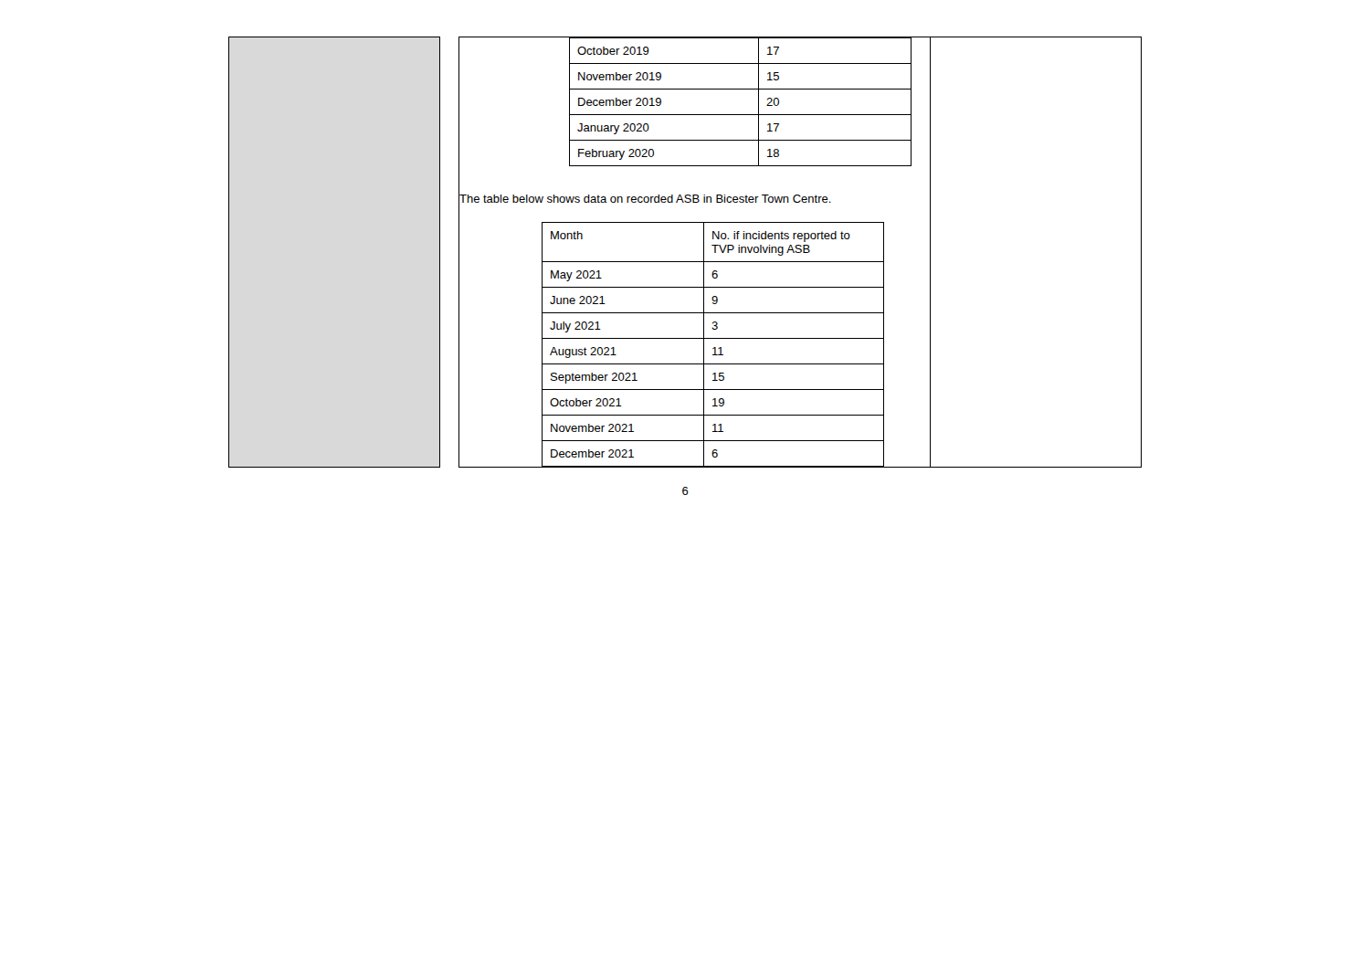| | | / October 2019 / 17 / / November 2019 / 15 / / December 2019 / 20 / / January 2020 / 17 / / February 2020 / 18 / The table below shows data on recorded ASB in Bicester Town Centre. / Month / No. if incidents reported to TVP involving ASB / / May 2021 / 6 / / June 2021 / 9 / / July 2021 / 3 / / August 2021 / 11 / / September 2021 / 15 / / October 2021 / 19 / / November 2021 / 11 / / December 2021 / 6 / | |
6